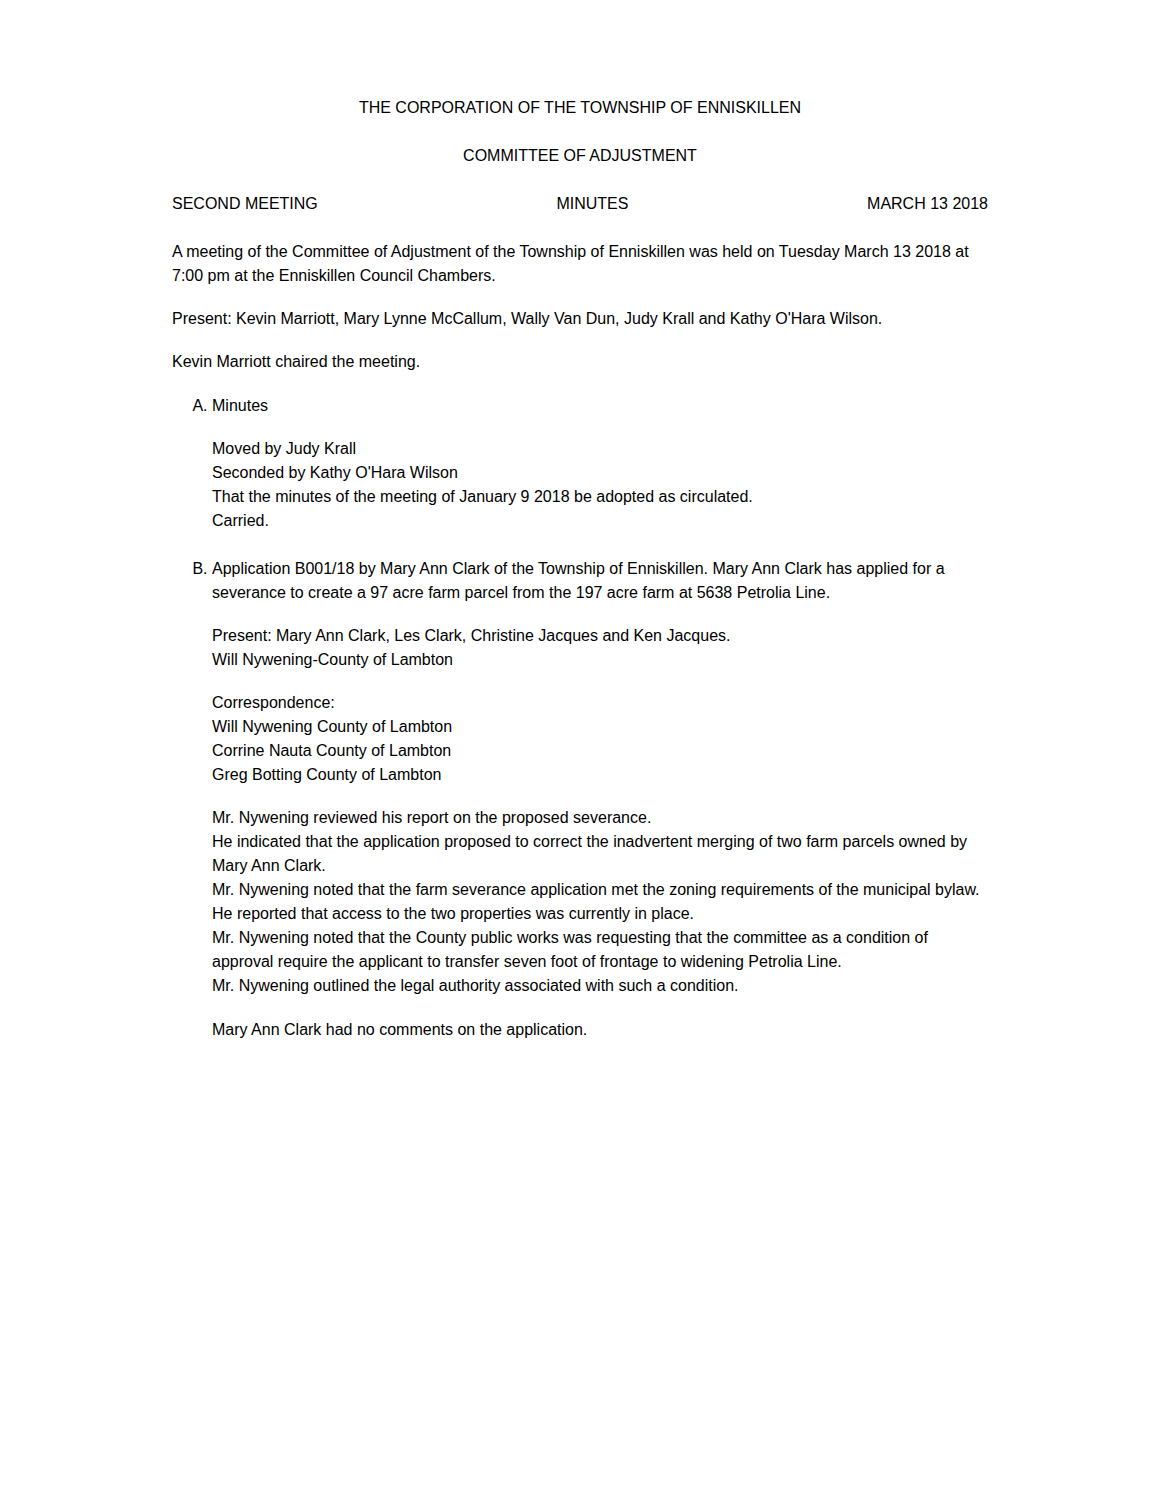THE CORPORATION OF THE TOWNSHIP OF ENNISKILLEN
COMMITTEE OF ADJUSTMENT
SECOND MEETING MINUTES MARCH 13 2018
A meeting of the Committee of Adjustment of the Township of Enniskillen was held on Tuesday March 13 2018 at 7:00 pm at the Enniskillen Council Chambers.
Present: Kevin Marriott, Mary Lynne McCallum, Wally Van Dun, Judy Krall and Kathy O'Hara Wilson.
Kevin Marriott chaired the meeting.
Minutes
Moved by Judy Krall
Seconded by Kathy O'Hara Wilson
That the minutes of the meeting of January 9 2018 be adopted as circulated.
Carried.
Application B001/18 by Mary Ann Clark of the Township of Enniskillen. Mary Ann Clark has applied for a severance to create a 97 acre farm parcel from the 197 acre farm at 5638 Petrolia Line.
Present: Mary Ann Clark, Les Clark, Christine Jacques and Ken Jacques.
Will Nywening-County of Lambton
Correspondence:
Will Nywening County of Lambton
Corrine Nauta County of Lambton
Greg Botting County of Lambton
Mr. Nywening reviewed his report on the proposed severance.
He indicated that the application proposed to correct the inadvertent merging of two farm parcels owned by Mary Ann Clark.
Mr. Nywening noted that the farm severance application met the zoning requirements of the municipal bylaw. He reported that access to the two properties was currently in place.
Mr. Nywening noted that the County public works was requesting that the committee as a condition of approval require the applicant to transfer seven foot of frontage to widening Petrolia Line.
Mr. Nywening outlined the legal authority associated with such a condition.
Mary Ann Clark had no comments on the application.